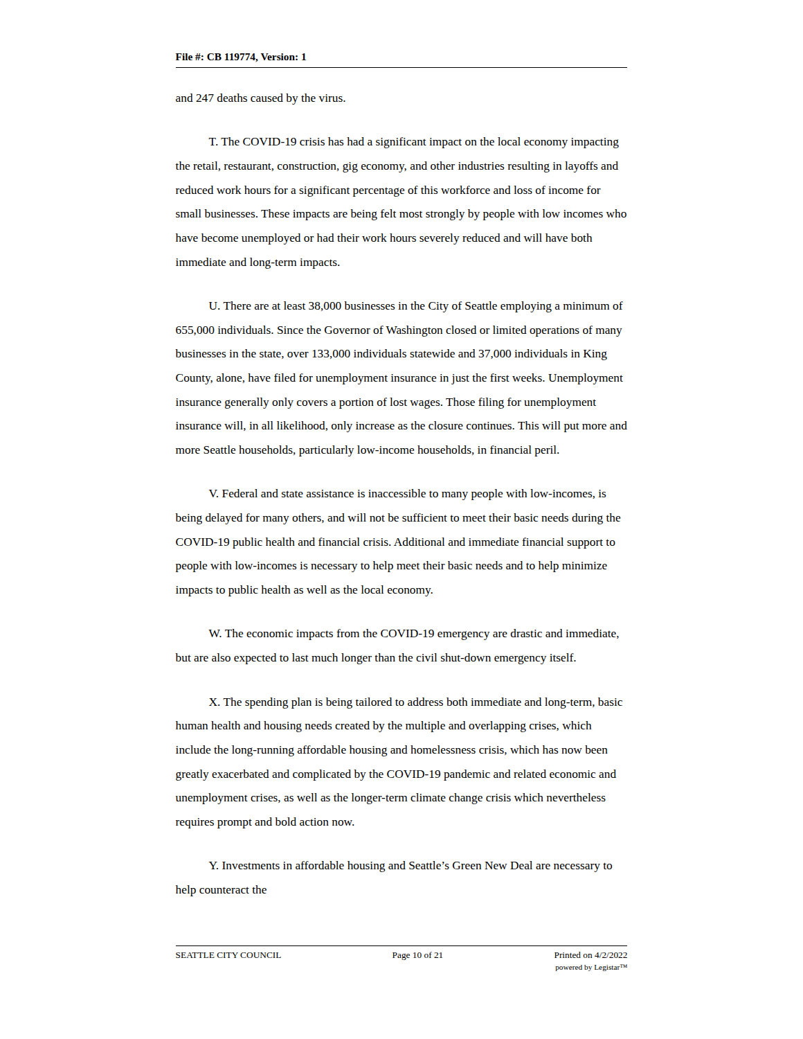File #: CB 119774, Version: 1
and 247 deaths caused by the virus.
T. The COVID-19 crisis has had a significant impact on the local economy impacting the retail, restaurant, construction, gig economy, and other industries resulting in layoffs and reduced work hours for a significant percentage of this workforce and loss of income for small businesses. These impacts are being felt most strongly by people with low incomes who have become unemployed or had their work hours severely reduced and will have both immediate and long-term impacts.
U. There are at least 38,000 businesses in the City of Seattle employing a minimum of 655,000 individuals. Since the Governor of Washington closed or limited operations of many businesses in the state, over 133,000 individuals statewide and 37,000 individuals in King County, alone, have filed for unemployment insurance in just the first weeks. Unemployment insurance generally only covers a portion of lost wages. Those filing for unemployment insurance will, in all likelihood, only increase as the closure continues. This will put more and more Seattle households, particularly low-income households, in financial peril.
V. Federal and state assistance is inaccessible to many people with low-incomes, is being delayed for many others, and will not be sufficient to meet their basic needs during the COVID-19 public health and financial crisis. Additional and immediate financial support to people with low-incomes is necessary to help meet their basic needs and to help minimize impacts to public health as well as the local economy.
W. The economic impacts from the COVID-19 emergency are drastic and immediate, but are also expected to last much longer than the civil shut-down emergency itself.
X. The spending plan is being tailored to address both immediate and long-term, basic human health and housing needs created by the multiple and overlapping crises, which include the long-running affordable housing and homelessness crisis, which has now been greatly exacerbated and complicated by the COVID-19 pandemic and related economic and unemployment crises, as well as the longer-term climate change crisis which nevertheless requires prompt and bold action now.
Y. Investments in affordable housing and Seattle’s Green New Deal are necessary to help counteract the
SEATTLE CITY COUNCIL
Page 10 of 21
Printed on 4/2/2022
powered by Legistar™